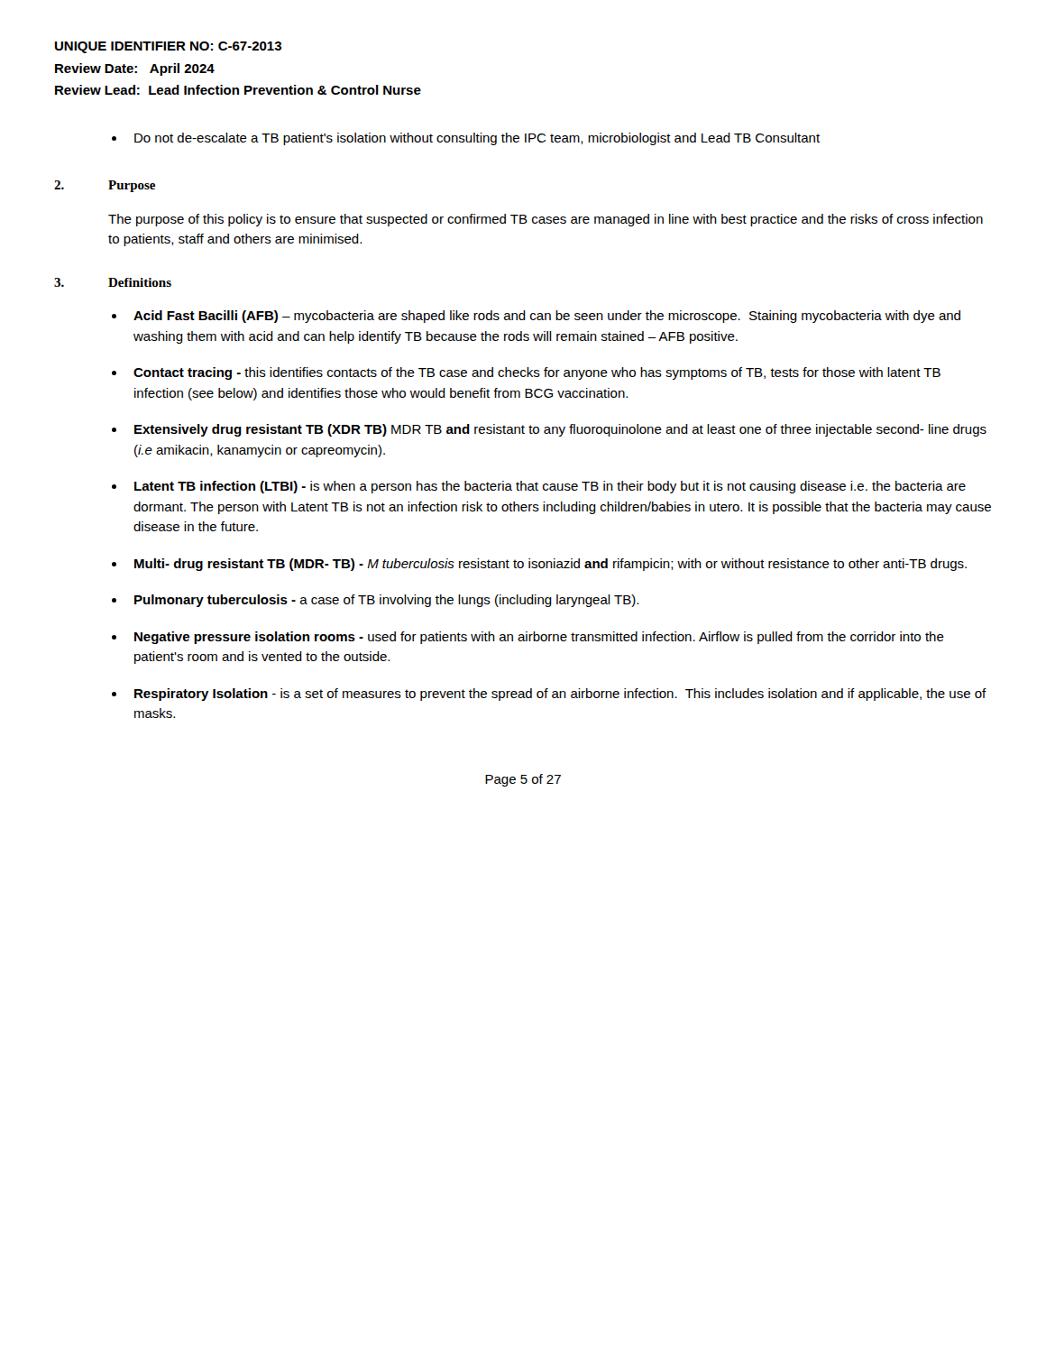UNIQUE IDENTIFIER NO: C-67-2013
Review Date: April 2024
Review Lead: Lead Infection Prevention & Control Nurse
Do not de-escalate a TB patient's isolation without consulting the IPC team, microbiologist and Lead TB Consultant
2. Purpose
The purpose of this policy is to ensure that suspected or confirmed TB cases are managed in line with best practice and the risks of cross infection to patients, staff and others are minimised.
3. Definitions
Acid Fast Bacilli (AFB) – mycobacteria are shaped like rods and can be seen under the microscope. Staining mycobacteria with dye and washing them with acid and can help identify TB because the rods will remain stained – AFB positive.
Contact tracing - this identifies contacts of the TB case and checks for anyone who has symptoms of TB, tests for those with latent TB infection (see below) and identifies those who would benefit from BCG vaccination.
Extensively drug resistant TB (XDR TB) MDR TB and resistant to any fluoroquinolone and at least one of three injectable second- line drugs (i.e amikacin, kanamycin or capreomycin).
Latent TB infection (LTBI) - is when a person has the bacteria that cause TB in their body but it is not causing disease i.e. the bacteria are dormant. The person with Latent TB is not an infection risk to others including children/babies in utero. It is possible that the bacteria may cause disease in the future.
Multi- drug resistant TB (MDR- TB) - M tuberculosis resistant to isoniazid and rifampicin; with or without resistance to other anti-TB drugs.
Pulmonary tuberculosis - a case of TB involving the lungs (including laryngeal TB).
Negative pressure isolation rooms - used for patients with an airborne transmitted infection. Airflow is pulled from the corridor into the patient's room and is vented to the outside.
Respiratory Isolation - is a set of measures to prevent the spread of an airborne infection. This includes isolation and if applicable, the use of masks.
Page 5 of 27